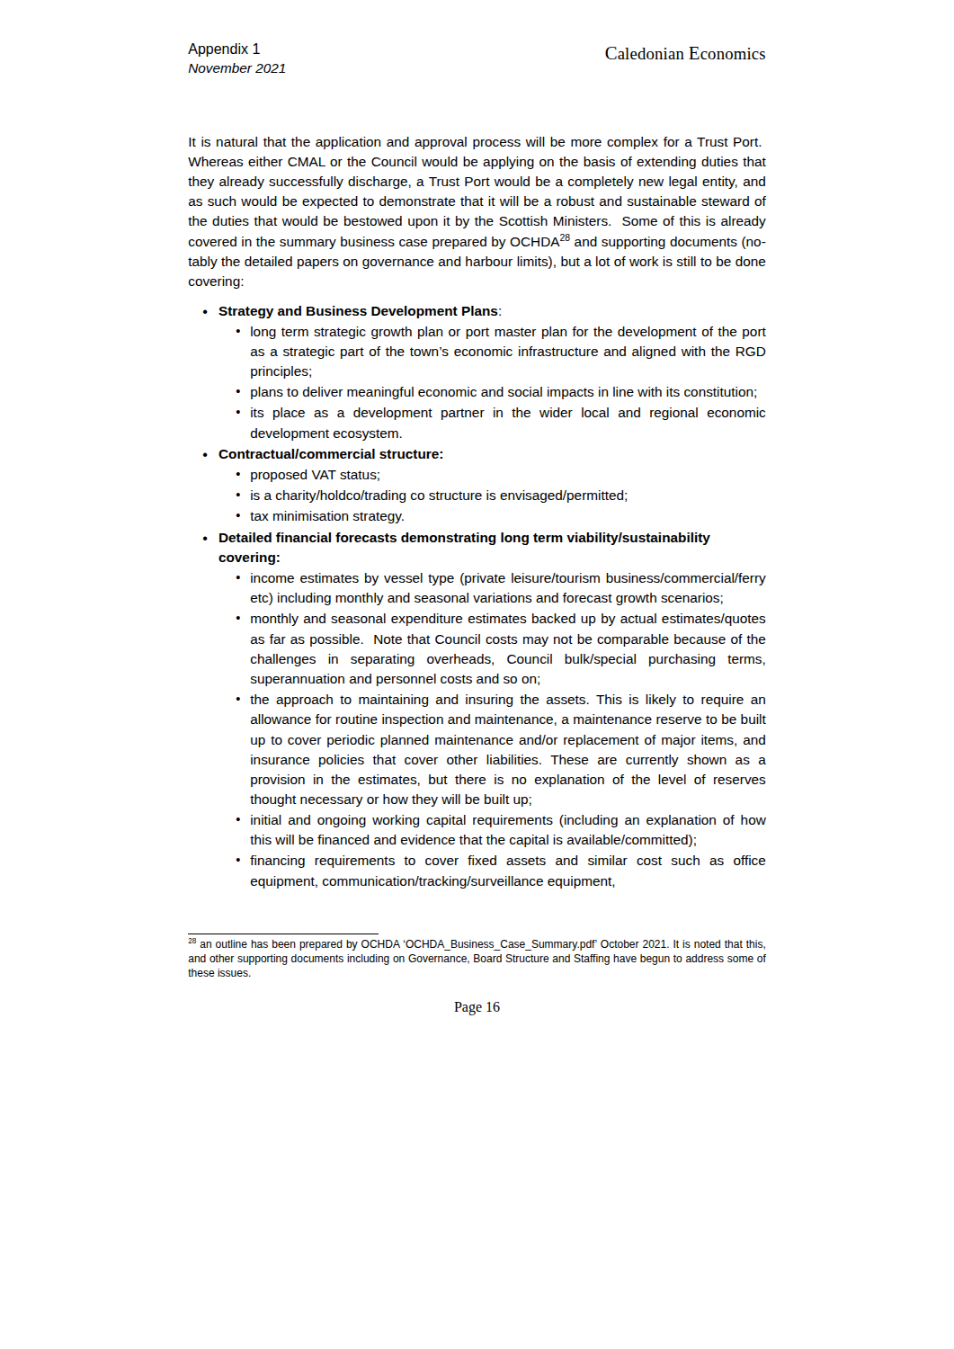Appendix 1
November 2021
Caledonian Economics
It is natural that the application and approval process will be more complex for a Trust Port. Whereas either CMAL or the Council would be applying on the basis of extending duties that they already successfully discharge, a Trust Port would be a completely new legal entity, and as such would be expected to demonstrate that it will be a robust and sustainable steward of the duties that would be bestowed upon it by the Scottish Ministers. Some of this is already covered in the summary business case prepared by OCHDA28 and supporting documents (notably the detailed papers on governance and harbour limits), but a lot of work is still to be done covering:
Strategy and Business Development Plans:
long term strategic growth plan or port master plan for the development of the port as a strategic part of the town’s economic infrastructure and aligned with the RGD principles;
plans to deliver meaningful economic and social impacts in line with its constitution;
its place as a development partner in the wider local and regional economic development ecosystem.
Contractual/commercial structure:
proposed VAT status;
is a charity/holdco/trading co structure is envisaged/permitted;
tax minimisation strategy.
Detailed financial forecasts demonstrating long term viability/sustainability covering:
income estimates by vessel type (private leisure/tourism business/commercial/ferry etc) including monthly and seasonal variations and forecast growth scenarios;
monthly and seasonal expenditure estimates backed up by actual estimates/quotes as far as possible. Note that Council costs may not be comparable because of the challenges in separating overheads, Council bulk/special purchasing terms, superannuation and personnel costs and so on;
the approach to maintaining and insuring the assets. This is likely to require an allowance for routine inspection and maintenance, a maintenance reserve to be built up to cover periodic planned maintenance and/or replacement of major items, and insurance policies that cover other liabilities. These are currently shown as a provision in the estimates, but there is no explanation of the level of reserves thought necessary or how they will be built up;
initial and ongoing working capital requirements (including an explanation of how this will be financed and evidence that the capital is available/committed);
financing requirements to cover fixed assets and similar cost such as office equipment, communication/tracking/surveillance equipment,
28 an outline has been prepared by OCHDA ‘OCHDA_Business_Case_Summary.pdf’ October 2021. It is noted that this, and other supporting documents including on Governance, Board Structure and Staffing have begun to address some of these issues.
Page 16